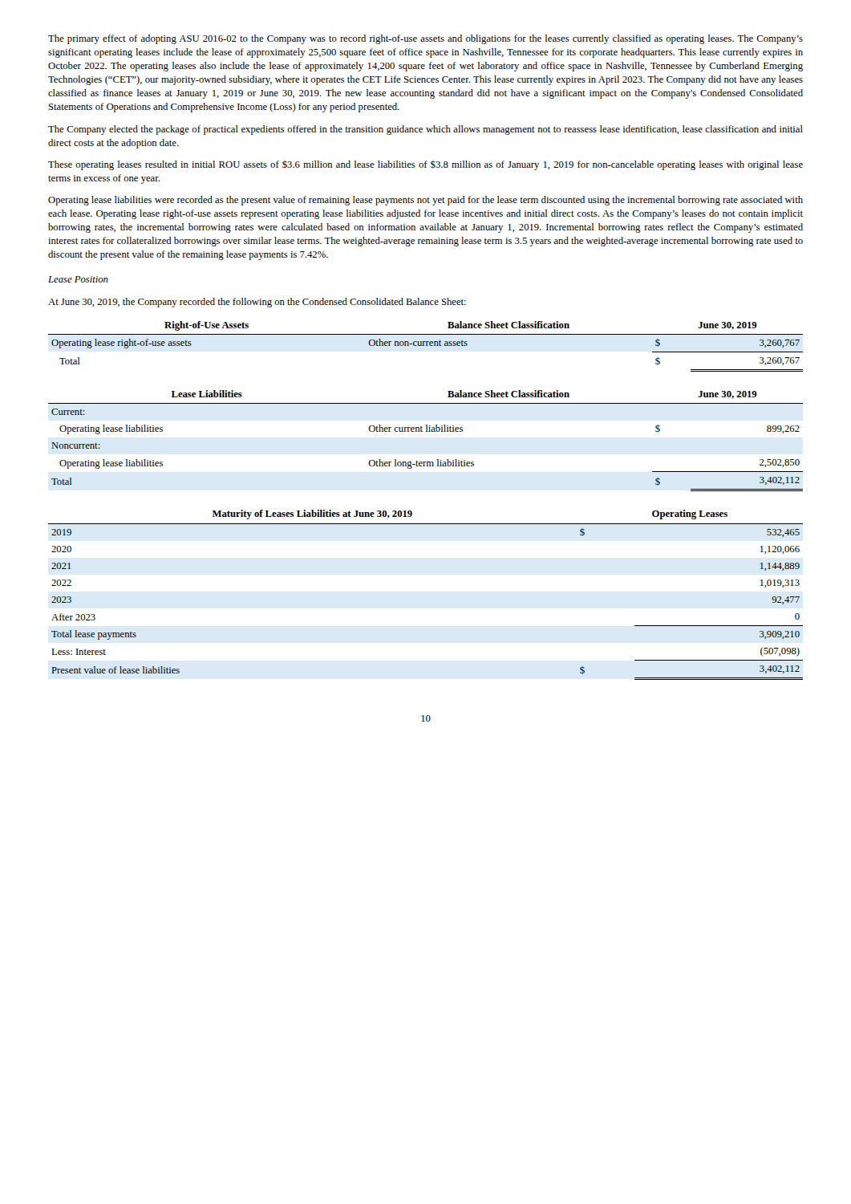The primary effect of adopting ASU 2016-02 to the Company was to record right-of-use assets and obligations for the leases currently classified as operating leases. The Company’s significant operating leases include the lease of approximately 25,500 square feet of office space in Nashville, Tennessee for its corporate headquarters. This lease currently expires in October 2022. The operating leases also include the lease of approximately 14,200 square feet of wet laboratory and office space in Nashville, Tennessee by Cumberland Emerging Technologies (“CET”), our majority-owned subsidiary, where it operates the CET Life Sciences Center. This lease currently expires in April 2023. The Company did not have any leases classified as finance leases at January 1, 2019 or June 30, 2019. The new lease accounting standard did not have a significant impact on the Company's Condensed Consolidated Statements of Operations and Comprehensive Income (Loss) for any period presented.
The Company elected the package of practical expedients offered in the transition guidance which allows management not to reassess lease identification, lease classification and initial direct costs at the adoption date.
These operating leases resulted in initial ROU assets of $3.6 million and lease liabilities of $3.8 million as of January 1, 2019 for non-cancelable operating leases with original lease terms in excess of one year.
Operating lease liabilities were recorded as the present value of remaining lease payments not yet paid for the lease term discounted using the incremental borrowing rate associated with each lease. Operating lease right-of-use assets represent operating lease liabilities adjusted for lease incentives and initial direct costs. As the Company’s leases do not contain implicit borrowing rates, the incremental borrowing rates were calculated based on information available at January 1, 2019. Incremental borrowing rates reflect the Company’s estimated interest rates for collateralized borrowings over similar lease terms. The weighted-average remaining lease term is 3.5 years and the weighted-average incremental borrowing rate used to discount the present value of the remaining lease payments is 7.42%.
Lease Position
At June 30, 2019, the Company recorded the following on the Condensed Consolidated Balance Sheet:
| Right-of-Use Assets | Balance Sheet Classification | June 30, 2019 |
| --- | --- | --- |
| Operating lease right-of-use assets | Other non-current assets | $ | 3,260,767 |
| Total | | $ | 3,260,767 |
| Lease Liabilities | Balance Sheet Classification | June 30, 2019 |
| --- | --- | --- |
| Current: | | | |
| Operating lease liabilities | Other current liabilities | $ | 899,262 |
| Noncurrent: | | | |
| Operating lease liabilities | Other long-term liabilities | | 2,502,850 |
| Total | | $ | 3,402,112 |
| Maturity of Leases Liabilities at June 30, 2019 | Operating Leases |
| --- | --- |
| 2019 | $ | 532,465 |
| 2020 | | 1,120,066 |
| 2021 | | 1,144,889 |
| 2022 | | 1,019,313 |
| 2023 | | 92,477 |
| After 2023 | | 0 |
| Total lease payments | | 3,909,210 |
| Less: Interest | | (507,098) |
| Present value of lease liabilities | $ | 3,402,112 |
10